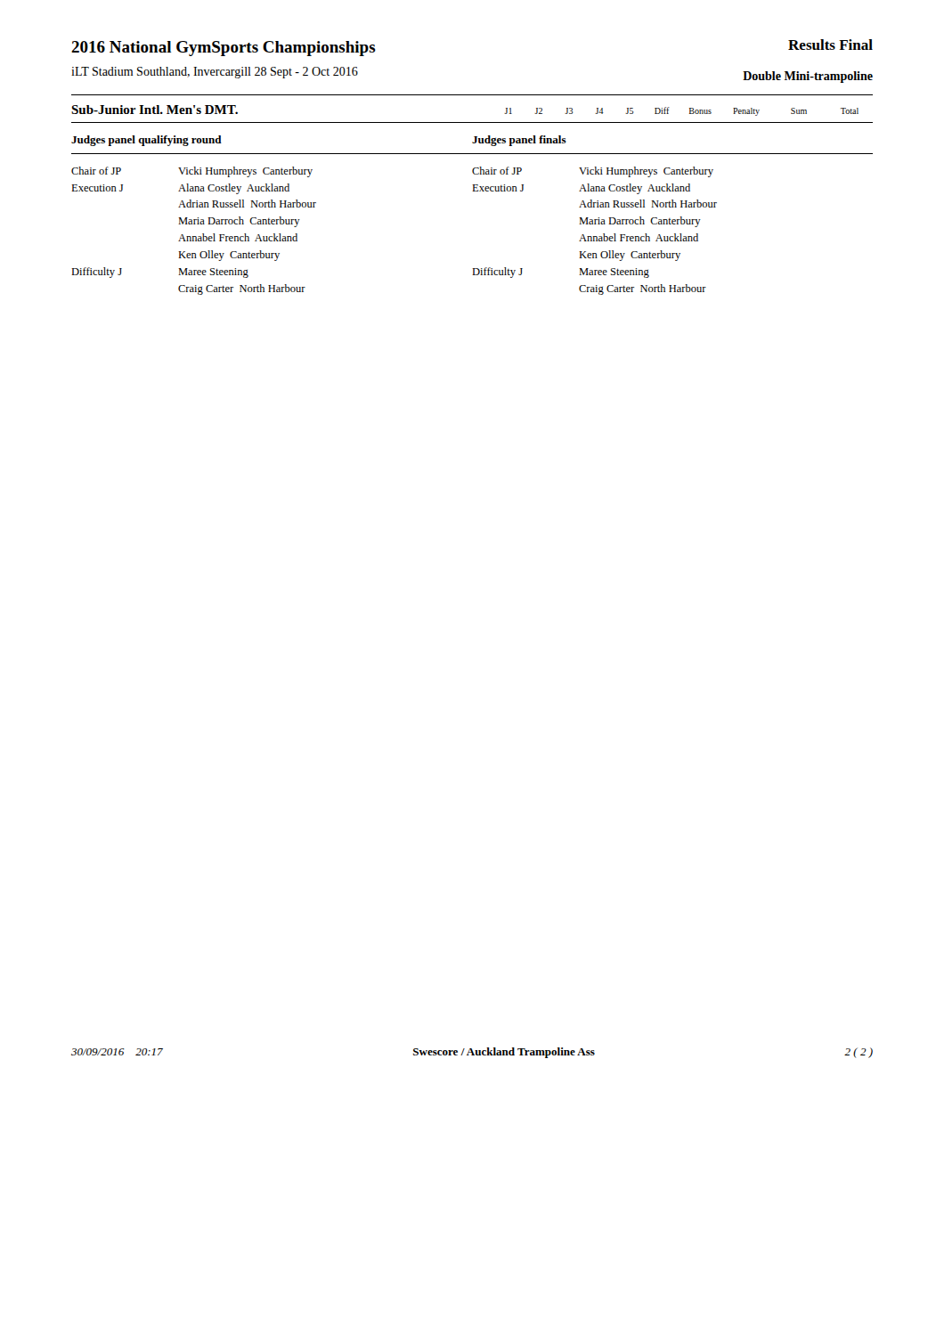2016 National GymSports Championships
iLT Stadium Southland, Invercargill 28 Sept - 2 Oct 2016
Results Final
Double Mini-trampoline
Sub-Junior Intl. Men's DMT.
J1 J2 J3 J4 J5 Diff Bonus Penalty Sum Total
Judges panel qualifying round
Judges panel finals
| Chair of JP | Vicki Humphreys Canterbury |
| Execution J | Alana Costley Auckland |
| | Adrian Russell North Harbour |
| | Maria Darroch Canterbury |
| | Annabel French Auckland |
| | Ken Olley Canterbury |
| Difficulty J | Maree Steening |
| | Craig Carter North Harbour |
| Chair of JP | Vicki Humphreys Canterbury |
| Execution J | Alana Costley Auckland |
| | Adrian Russell North Harbour |
| | Maria Darroch Canterbury |
| | Annabel French Auckland |
| | Ken Olley Canterbury |
| Difficulty J | Maree Steening |
| | Craig Carter North Harbour |
30/09/2016 20:17
Swescore / Auckland Trampoline Ass
2 ( 2 )